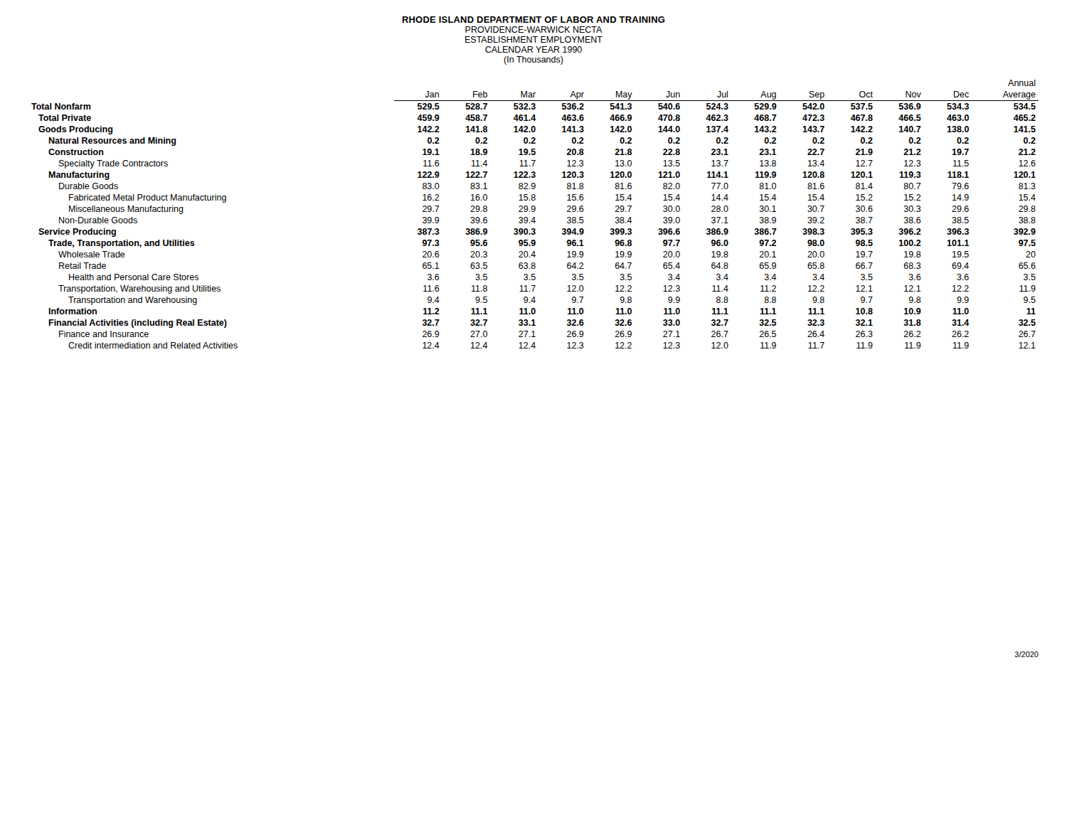RHODE ISLAND DEPARTMENT OF LABOR AND TRAINING
PROVIDENCE-WARWICK NECTA
ESTABLISHMENT EMPLOYMENT
CALENDAR YEAR 1990
(In Thousands)
| | | | | | | | | | | | | | Annual |
| --- | --- | --- | --- | --- | --- | --- | --- | --- | --- | --- | --- | --- | --- |
| | Jan | Feb | Mar | Apr | May | Jun | Jul | Aug | Sep | Oct | Nov | Dec | Average |
| Total Nonfarm | 529.5 | 528.7 | 532.3 | 536.2 | 541.3 | 540.6 | 524.3 | 529.9 | 542.0 | 537.5 | 536.9 | 534.3 | 534.5 |
| Total Private | 459.9 | 458.7 | 461.4 | 463.6 | 466.9 | 470.8 | 462.3 | 468.7 | 472.3 | 467.8 | 466.5 | 463.0 | 465.2 |
| Goods Producing | 142.2 | 141.8 | 142.0 | 141.3 | 142.0 | 144.0 | 137.4 | 143.2 | 143.7 | 142.2 | 140.7 | 138.0 | 141.5 |
| Natural Resources and Mining | 0.2 | 0.2 | 0.2 | 0.2 | 0.2 | 0.2 | 0.2 | 0.2 | 0.2 | 0.2 | 0.2 | 0.2 | 0.2 |
| Construction | 19.1 | 18.9 | 19.5 | 20.8 | 21.8 | 22.8 | 23.1 | 23.1 | 22.7 | 21.9 | 21.2 | 19.7 | 21.2 |
| Specialty Trade Contractors | 11.6 | 11.4 | 11.7 | 12.3 | 13.0 | 13.5 | 13.7 | 13.8 | 13.4 | 12.7 | 12.3 | 11.5 | 12.6 |
| Manufacturing | 122.9 | 122.7 | 122.3 | 120.3 | 120.0 | 121.0 | 114.1 | 119.9 | 120.8 | 120.1 | 119.3 | 118.1 | 120.1 |
| Durable Goods | 83.0 | 83.1 | 82.9 | 81.8 | 81.6 | 82.0 | 77.0 | 81.0 | 81.6 | 81.4 | 80.7 | 79.6 | 81.3 |
| Fabricated Metal Product Manufacturing | 16.2 | 16.0 | 15.8 | 15.6 | 15.4 | 15.4 | 14.4 | 15.4 | 15.4 | 15.2 | 15.2 | 14.9 | 15.4 |
| Miscellaneous Manufacturing | 29.7 | 29.8 | 29.9 | 29.6 | 29.7 | 30.0 | 28.0 | 30.1 | 30.7 | 30.6 | 30.3 | 29.6 | 29.8 |
| Non-Durable Goods | 39.9 | 39.6 | 39.4 | 38.5 | 38.4 | 39.0 | 37.1 | 38.9 | 39.2 | 38.7 | 38.6 | 38.5 | 38.8 |
| Service Producing | 387.3 | 386.9 | 390.3 | 394.9 | 399.3 | 396.6 | 386.9 | 386.7 | 398.3 | 395.3 | 396.2 | 396.3 | 392.9 |
| Trade, Transportation, and Utilities | 97.3 | 95.6 | 95.9 | 96.1 | 96.8 | 97.7 | 96.0 | 97.2 | 98.0 | 98.5 | 100.2 | 101.1 | 97.5 |
| Wholesale Trade | 20.6 | 20.3 | 20.4 | 19.9 | 19.9 | 20.0 | 19.8 | 20.1 | 20.0 | 19.7 | 19.8 | 19.5 | 20 |
| Retail Trade | 65.1 | 63.5 | 63.8 | 64.2 | 64.7 | 65.4 | 64.8 | 65.9 | 65.8 | 66.7 | 68.3 | 69.4 | 65.6 |
| Health and Personal Care Stores | 3.6 | 3.5 | 3.5 | 3.5 | 3.5 | 3.4 | 3.4 | 3.4 | 3.4 | 3.5 | 3.6 | 3.6 | 3.5 |
| Transportation, Warehousing and Utilities | 11.6 | 11.8 | 11.7 | 12.0 | 12.2 | 12.3 | 11.4 | 11.2 | 12.2 | 12.1 | 12.1 | 12.2 | 11.9 |
| Transportation and Warehousing | 9.4 | 9.5 | 9.4 | 9.7 | 9.8 | 9.9 | 8.8 | 8.8 | 9.8 | 9.7 | 9.8 | 9.9 | 9.5 |
| Information | 11.2 | 11.1 | 11.0 | 11.0 | 11.0 | 11.0 | 11.1 | 11.1 | 11.1 | 10.8 | 10.9 | 11.0 | 11 |
| Financial Activities (including Real Estate) | 32.7 | 32.7 | 33.1 | 32.6 | 32.6 | 33.0 | 32.7 | 32.5 | 32.3 | 32.1 | 31.8 | 31.4 | 32.5 |
| Finance and Insurance | 26.9 | 27.0 | 27.1 | 26.9 | 26.9 | 27.1 | 26.7 | 26.5 | 26.4 | 26.3 | 26.2 | 26.2 | 26.7 |
| Credit intermediation and Related Activities | 12.4 | 12.4 | 12.4 | 12.3 | 12.2 | 12.3 | 12.0 | 11.9 | 11.7 | 11.9 | 11.9 | 11.9 | 12.1 |
3/2020